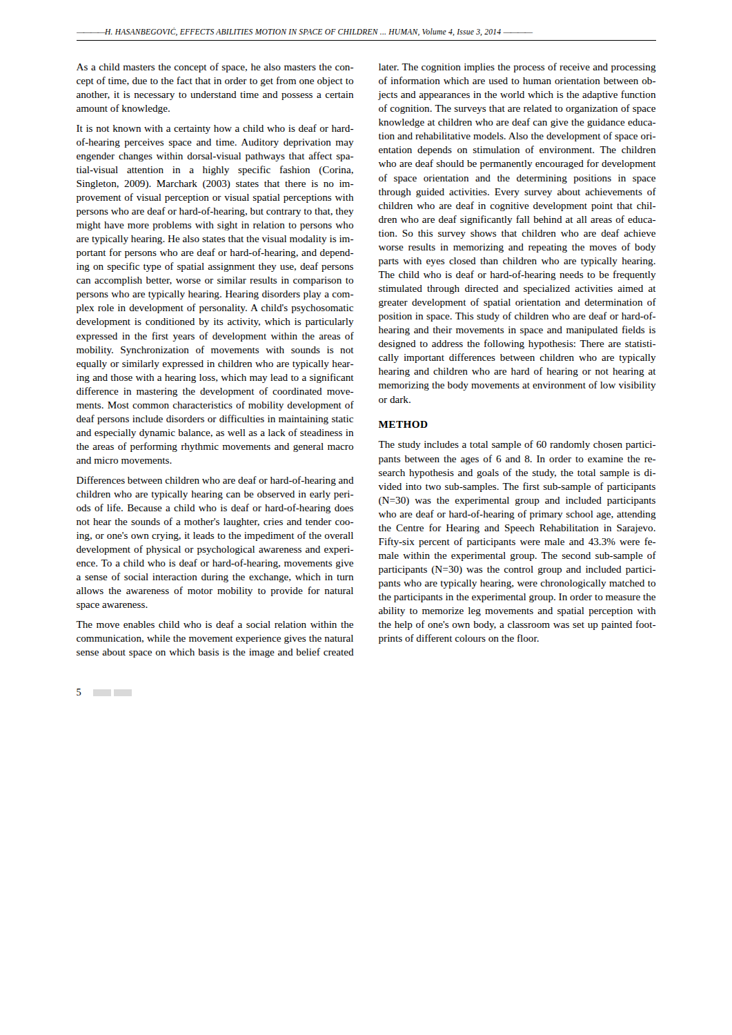————H. HASANBEGOVIĆ, EFFECTS ABILITIES MOTION IN SPACE OF CHILDREN ... HUMAN, Volume 4, Issue 3, 2014 ————
As a child masters the concept of space, he also masters the concept of time, due to the fact that in order to get from one object to another, it is necessary to understand time and possess a certain amount of knowledge.
It is not known with a certainty how a child who is deaf or hard-of-hearing perceives space and time. Auditory deprivation may engender changes within dorsal-visual pathways that affect spatial-visual attention in a highly specific fashion (Corina, Singleton, 2009). Marchark (2003) states that there is no improvement of visual perception or visual spatial perceptions with persons who are deaf or hard-of-hearing, but contrary to that, they might have more problems with sight in relation to persons who are typically hearing. He also states that the visual modality is important for persons who are deaf or hard-of-hearing, and depending on specific type of spatial assignment they use, deaf persons can accomplish better, worse or similar results in comparison to persons who are typically hearing. Hearing disorders play a complex role in development of personality. A child's psychosomatic development is conditioned by its activity, which is particularly expressed in the first years of development within the areas of mobility. Synchronization of movements with sounds is not equally or similarly expressed in children who are typically hearing and those with a hearing loss, which may lead to a significant difference in mastering the development of coordinated movements. Most common characteristics of mobility development of deaf persons include disorders or difficulties in maintaining static and especially dynamic balance, as well as a lack of steadiness in the areas of performing rhythmic movements and general macro and micro movements.
Differences between children who are deaf or hard-of-hearing and children who are typically hearing can be observed in early periods of life. Because a child who is deaf or hard-of-hearing does not hear the sounds of a mother's laughter, cries and tender cooing, or one's own crying, it leads to the impediment of the overall development of physical or psychological awareness and experience. To a child who is deaf or hard-of-hearing, movements give a sense of social interaction during the exchange, which in turn allows the awareness of motor mobility to provide for natural space awareness.
The move enables child who is deaf a social relation within the communication, while the movement experience gives the natural sense about space on which basis is the image and belief created later. The cognition implies the process of receive and processing of information which are used to human orientation between objects and appearances in the world which is the adaptive function of cognition. The surveys that are related to organization of space knowledge at children who are deaf can give the guidance education and rehabilitative models. Also the development of space orientation depends on stimulation of environment. The children who are deaf should be permanently encouraged for development of space orientation and the determining positions in space through guided activities. Every survey about achievements of children who are deaf in cognitive development point that children who are deaf significantly fall behind at all areas of education. So this survey shows that children who are deaf achieve worse results in memorizing and repeating the moves of body parts with eyes closed than children who are typically hearing. The child who is deaf or hard-of-hearing needs to be frequently stimulated through directed and specialized activities aimed at greater development of spatial orientation and determination of position in space. This study of children who are deaf or hard-of-hearing and their movements in space and manipulated fields is designed to address the following hypothesis: There are statistically important differences between children who are typically hearing and children who are hard of hearing or not hearing at memorizing the body movements at environment of low visibility or dark.
METHOD
The study includes a total sample of 60 randomly chosen participants between the ages of 6 and 8. In order to examine the research hypothesis and goals of the study, the total sample is divided into two sub-samples. The first sub-sample of participants (N=30) was the experimental group and included participants who are deaf or hard-of-hearing of primary school age, attending the Centre for Hearing and Speech Rehabilitation in Sarajevo. Fifty-six percent of participants were male and 43.3% were female within the experimental group. The second sub-sample of participants (N=30) was the control group and included participants who are typically hearing, were chronologically matched to the participants in the experimental group. In order to measure the ability to memorize leg movements and spatial perception with the help of one's own body, a classroom was set up painted footprints of different colours on the floor.
5